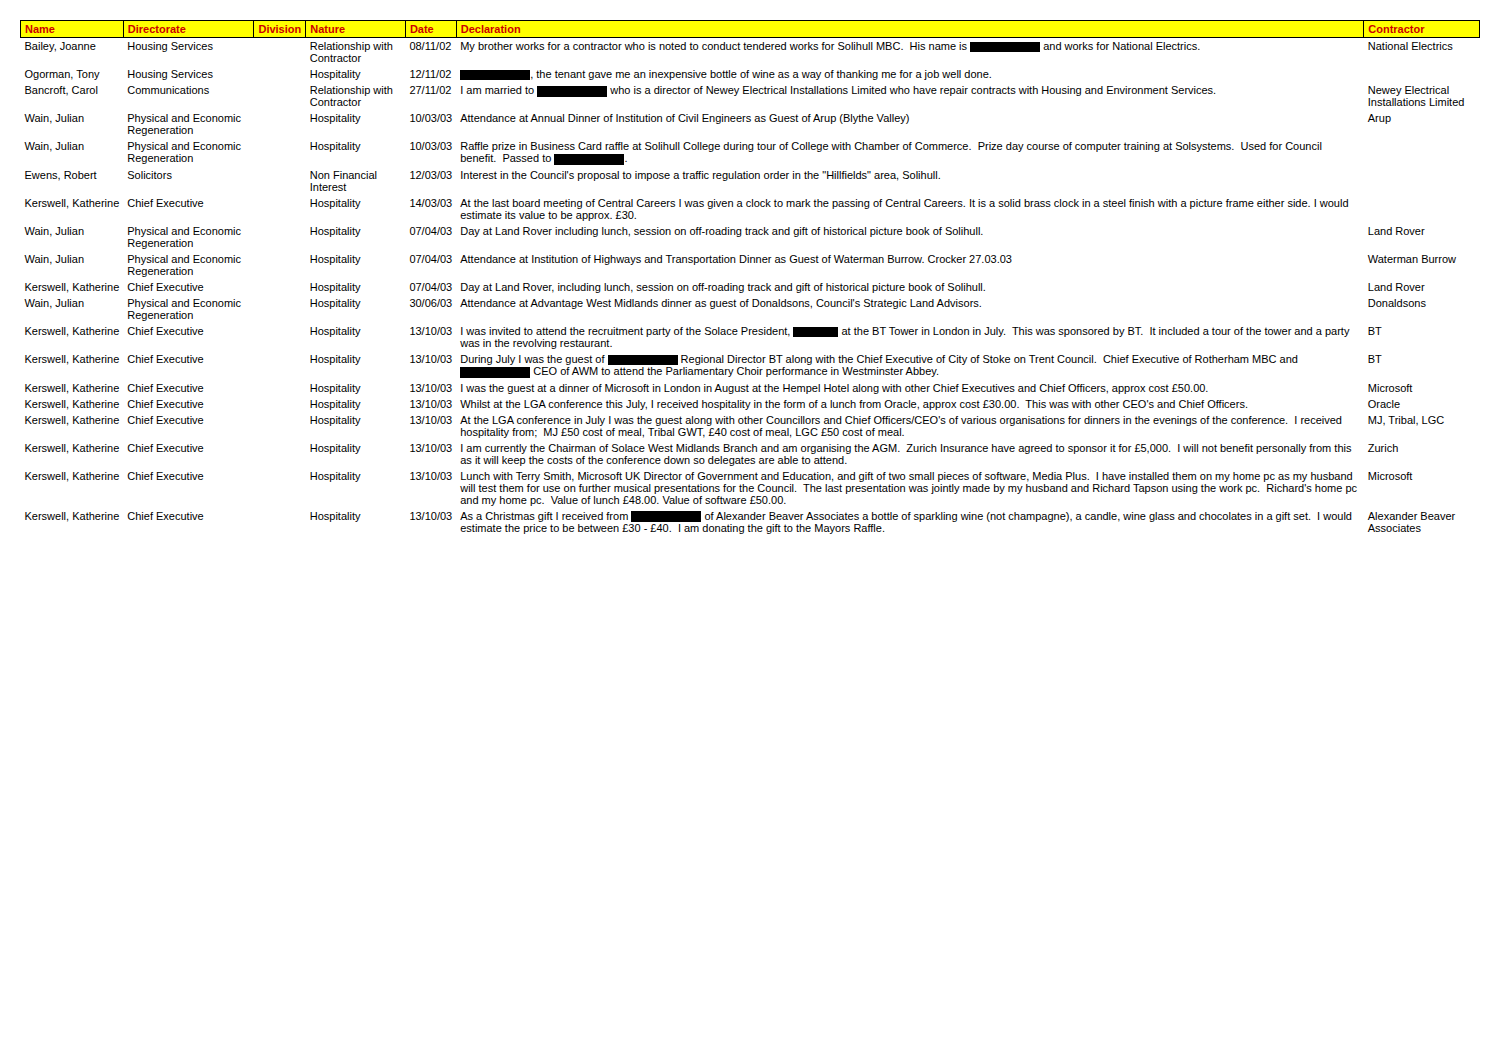| Name | Directorate | Division | Nature | Date | Declaration | Contractor |
| --- | --- | --- | --- | --- | --- | --- |
| Bailey, Joanne | Housing Services | | Relationship with Contractor | 08/11/02 | My brother works for a contractor who is noted to conduct tendered works for Solihull MBC. His name is and works for National Electrics. | National Electrics |
| Ogorman, Tony | Housing Services | | Hospitality | 12/11/02 | , the tenant gave me an inexpensive bottle of wine as a way of thanking me for a job well done. | |
| Bancroft, Carol | Communications | | Relationship with Contractor | 27/11/02 | I am married to who is a director of Newey Electrical Installations Limited who have repair contracts with Housing and Environment Services. | Newey Electrical Installations Limited |
| Wain, Julian | Physical and Economic Regeneration | | Hospitality | 10/03/03 | Attendance at Annual Dinner of Institution of Civil Engineers as Guest of Arup (Blythe Valley) | Arup |
| Wain, Julian | Physical and Economic Regeneration | | Hospitality | 10/03/03 | Raffle prize in Business Card raffle at Solihull College during tour of College with Chamber of Commerce. Prize day course of computer training at Solsystems. Used for Council benefit. Passed to . | |
| Ewens, Robert | Solicitors | | Non Financial Interest | 12/03/03 | Interest in the Council's proposal to impose a traffic regulation order in the "Hillfields" area, Solihull. | |
| Kerswell, Katherine | Chief Executive | | Hospitality | 14/03/03 | At the last board meeting of Central Careers I was given a clock to mark the passing of Central Careers. It is a solid brass clock in a steel finish with a picture frame either side. I would estimate its value to be approx. £30. | |
| Wain, Julian | Physical and Economic Regeneration | | Hospitality | 07/04/03 | Day at Land Rover including lunch, session on off-roading track and gift of historical picture book of Solihull. | Land Rover |
| Wain, Julian | Physical and Economic Regeneration | | Hospitality | 07/04/03 | Attendance at Institution of Highways and Transportation Dinner as Guest of Waterman Burrow. Crocker 27.03.03 | Waterman Burrow |
| Kerswell, Katherine | Chief Executive | | Hospitality | 07/04/03 | Day at Land Rover, including lunch, session on off-roading track and gift of historical picture book of Solihull. | Land Rover |
| Wain, Julian | Physical and Economic Regeneration | | Hospitality | 30/06/03 | Attendance at Advantage West Midlands dinner as guest of Donaldsons, Council's Strategic Land Advisors. | Donaldsons |
| Kerswell, Katherine | Chief Executive | | Hospitality | 13/10/03 | I was invited to attend the recruitment party of the Solace President, at the BT Tower in London in July. This was sponsored by BT. It included a tour of the tower and a party was in the revolving restaurant. | BT |
| Kerswell, Katherine | Chief Executive | | Hospitality | 13/10/03 | During July I was the guest of Regional Director BT along with the Chief Executive of City of Stoke on Trent Council. Chief Executive of Rotherham MBC and CEO of AWM to attend the Parliamentary Choir performance in Westminster Abbey. | BT |
| Kerswell, Katherine | Chief Executive | | Hospitality | 13/10/03 | I was the guest at a dinner of Microsoft in London in August at the Hempel Hotel along with other Chief Executives and Chief Officers, approx cost £50.00. | Microsoft |
| Kerswell, Katherine | Chief Executive | | Hospitality | 13/10/03 | Whilst at the LGA conference this July, I received hospitality in the form of a lunch from Oracle, approx cost £30.00. This was with other CEO's and Chief Officers. | Oracle |
| Kerswell, Katherine | Chief Executive | | Hospitality | 13/10/03 | At the LGA conference in July I was the guest along with other Councillors and Chief Officers/CEO's of various organisations for dinners in the evenings of the conference. I received hospitality from; MJ £50 cost of meal, Tribal GWT, £40 cost of meal, LGC £50 cost of meal. | MJ, Tribal, LGC |
| Kerswell, Katherine | Chief Executive | | Hospitality | 13/10/03 | I am currently the Chairman of Solace West Midlands Branch and am organising the AGM. Zurich Insurance have agreed to sponsor it for £5,000. I will not benefit personally from this as it will keep the costs of the conference down so delegates are able to attend. | Zurich |
| Kerswell, Katherine | Chief Executive | | Hospitality | 13/10/03 | Lunch with Terry Smith, Microsoft UK Director of Government and Education, and gift of two small pieces of software, Media Plus. I have installed them on my home pc as my husband will test them for use on further musical presentations for the Council. The last presentation was jointly made by my husband and Richard Tapson using the work pc. Richard's home pc and my home pc. Value of lunch £48.00. Value of software £50.00. | Microsoft |
| Kerswell, Katherine | Chief Executive | | Hospitality | 13/10/03 | As a Christmas gift I received from of Alexander Beaver Associates a bottle of sparkling wine (not champagne), a candle, wine glass and chocolates in a gift set. I would estimate the price to be between £30 - £40. I am donating the gift to the Mayors Raffle. | Alexander Beaver Associates |